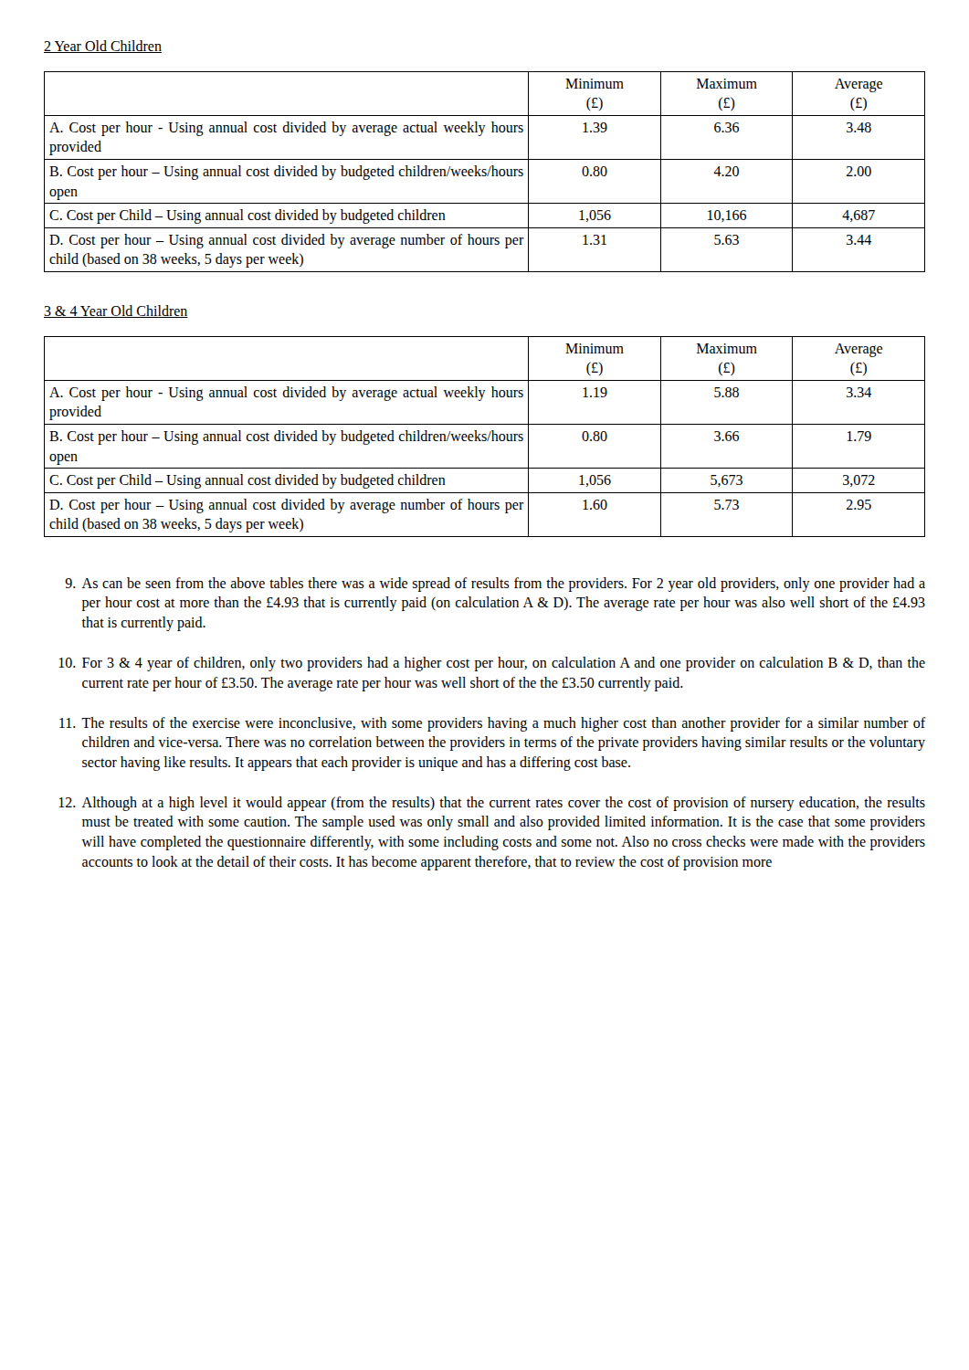2 Year Old Children
| | Minimum (£) | Maximum (£) | Average (£) |
| --- | --- | --- | --- |
| A. Cost per hour - Using annual cost divided by average actual weekly hours provided | 1.39 | 6.36 | 3.48 |
| B. Cost per hour – Using annual cost divided by budgeted children/weeks/hours open | 0.80 | 4.20 | 2.00 |
| C. Cost per Child – Using annual cost divided by budgeted children | 1,056 | 10,166 | 4,687 |
| D. Cost per hour – Using annual cost divided by average number of hours per child (based on 38 weeks, 5 days per week) | 1.31 | 5.63 | 3.44 |
3 & 4 Year Old Children
| | Minimum (£) | Maximum (£) | Average (£) |
| --- | --- | --- | --- |
| A. Cost per hour - Using annual cost divided by average actual weekly hours provided | 1.19 | 5.88 | 3.34 |
| B. Cost per hour – Using annual cost divided by budgeted children/weeks/hours open | 0.80 | 3.66 | 1.79 |
| C. Cost per Child – Using annual cost divided by budgeted children | 1,056 | 5,673 | 3,072 |
| D. Cost per hour – Using annual cost divided by average number of hours per child (based on 38 weeks, 5 days per week) | 1.60 | 5.73 | 2.95 |
9. As can be seen from the above tables there was a wide spread of results from the providers. For 2 year old providers, only one provider had a per hour cost at more than the £4.93 that is currently paid (on calculation A & D). The average rate per hour was also well short of the £4.93 that is currently paid.
10. For 3 & 4 year of children, only two providers had a higher cost per hour, on calculation A and one provider on calculation B & D, than the current rate per hour of £3.50. The average rate per hour was well short of the the £3.50 currently paid.
11. The results of the exercise were inconclusive, with some providers having a much higher cost than another provider for a similar number of children and vice-versa. There was no correlation between the providers in terms of the private providers having similar results or the voluntary sector having like results. It appears that each provider is unique and has a differing cost base.
12. Although at a high level it would appear (from the results) that the current rates cover the cost of provision of nursery education, the results must be treated with some caution. The sample used was only small and also provided limited information. It is the case that some providers will have completed the questionnaire differently, with some including costs and some not. Also no cross checks were made with the providers accounts to look at the detail of their costs. It has become apparent therefore, that to review the cost of provision more